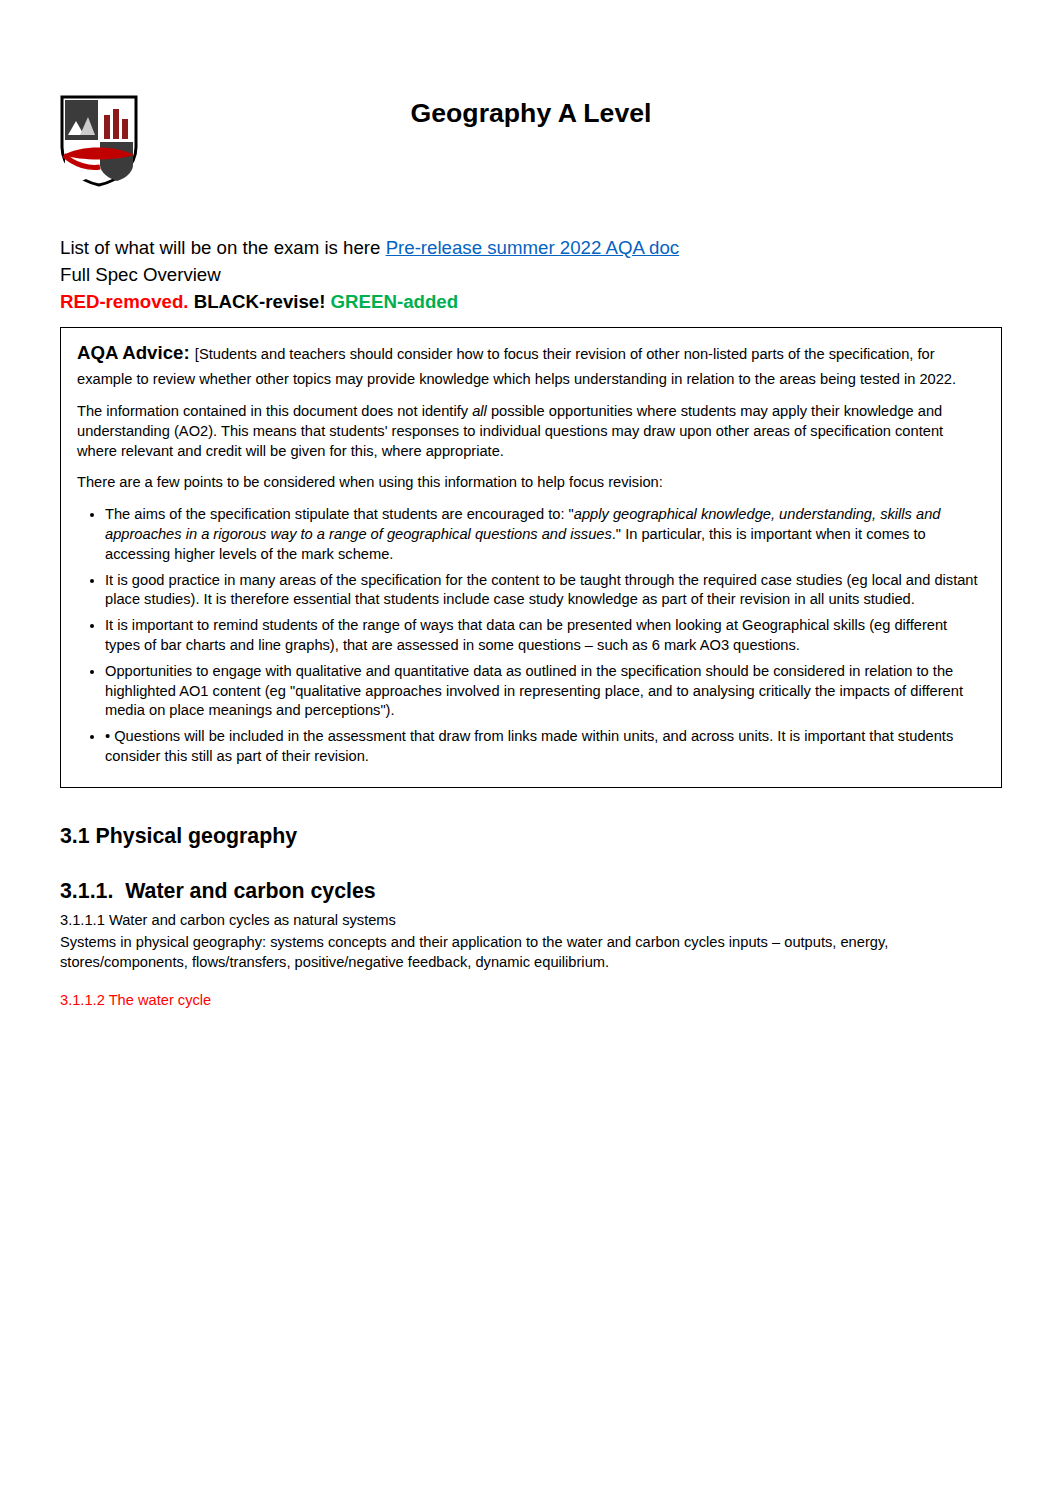Geography A Level
List of what will be on the exam is here Pre-release summer 2022 AQA doc
Full Spec Overview
RED-removed. BLACK-revise! GREEN-added
AQA Advice: [Students and teachers should consider how to focus their revision of other non-listed parts of the specification, for example to review whether other topics may provide knowledge which helps understanding in relation to the areas being tested in 2022.
The information contained in this document does not identify all possible opportunities where students may apply their knowledge and understanding (AO2). This means that students' responses to individual questions may draw upon other areas of specification content where relevant and credit will be given for this, where appropriate.
There are a few points to be considered when using this information to help focus revision:
The aims of the specification stipulate that students are encouraged to: "apply geographical knowledge, understanding, skills and approaches in a rigorous way to a range of geographical questions and issues." In particular, this is important when it comes to accessing higher levels of the mark scheme.
It is good practice in many areas of the specification for the content to be taught through the required case studies (eg local and distant place studies). It is therefore essential that students include case study knowledge as part of their revision in all units studied.
It is important to remind students of the range of ways that data can be presented when looking at Geographical skills (eg different types of bar charts and line graphs), that are assessed in some questions – such as 6 mark AO3 questions.
Opportunities to engage with qualitative and quantitative data as outlined in the specification should be considered in relation to the highlighted AO1 content (eg "qualitative approaches involved in representing place, and to analysing critically the impacts of different media on place meanings and perceptions").
• Questions will be included in the assessment that draw from links made within units, and across units. It is important that students consider this still as part of their revision.
3.1 Physical geography
3.1.1. Water and carbon cycles
3.1.1.1 Water and carbon cycles as natural systems
Systems in physical geography: systems concepts and their application to the water and carbon cycles inputs – outputs, energy, stores/components, flows/transfers, positive/negative feedback, dynamic equilibrium.
3.1.1.2 The water cycle